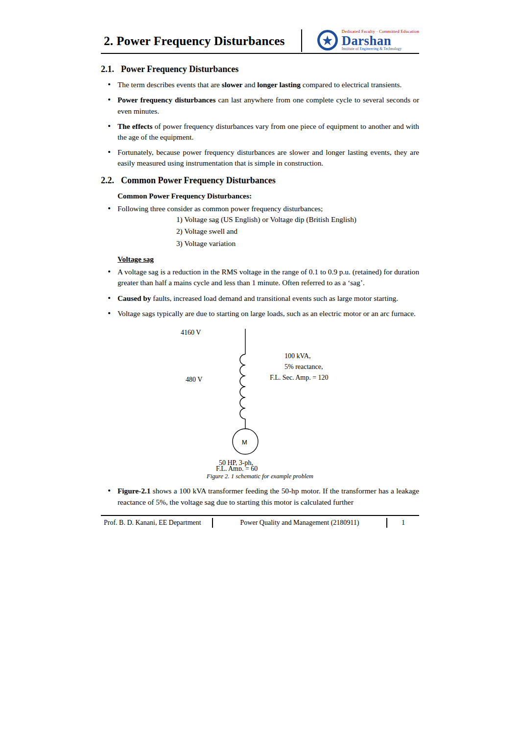2. Power Frequency Disturbances
Dedicated Faculty · Committed Education
Darshan
Institute of Engineering & Technology
2.1. Power Frequency Disturbances
The term describes events that are slower and longer lasting compared to electrical transients.
Power frequency disturbances can last anywhere from one complete cycle to several seconds or even minutes.
The effects of power frequency disturbances vary from one piece of equipment to another and with the age of the equipment.
Fortunately, because power frequency disturbances are slower and longer lasting events, they are easily measured using instrumentation that is simple in construction.
2.2. Common Power Frequency Disturbances
Common Power Frequency Disturbances:
Following three consider as common power frequency disturbances;
1) Voltage sag (US English) or Voltage dip (British English)
2) Voltage swell and
3) Voltage variation
Voltage sag
A voltage sag is a reduction in the RMS voltage in the range of 0.1 to 0.9 p.u. (retained) for duration greater than half a mains cycle and less than 1 minute. Often referred to as a ‘sag’.
Caused by faults, increased load demand and transitional events such as large motor starting.
Voltage sags typically are due to starting on large loads, such as an electric motor or an arc furnace.
4160 V 100 kVA, 5% reactance, F.L. Sec. Amp. = 120 480 V M 50 HP, 3-ph, F.L. Amp. = 60
Figure 2. 1 schematic for example problem
Figure-2.1 shows a 100 kVA transformer feeding the 50-hp motor. If the transformer has a leakage reactance of 5%, the voltage sag due to starting this motor is calculated further
Prof. B. D. Kanani, EE Department
Power Quality and Management (2180911)
1